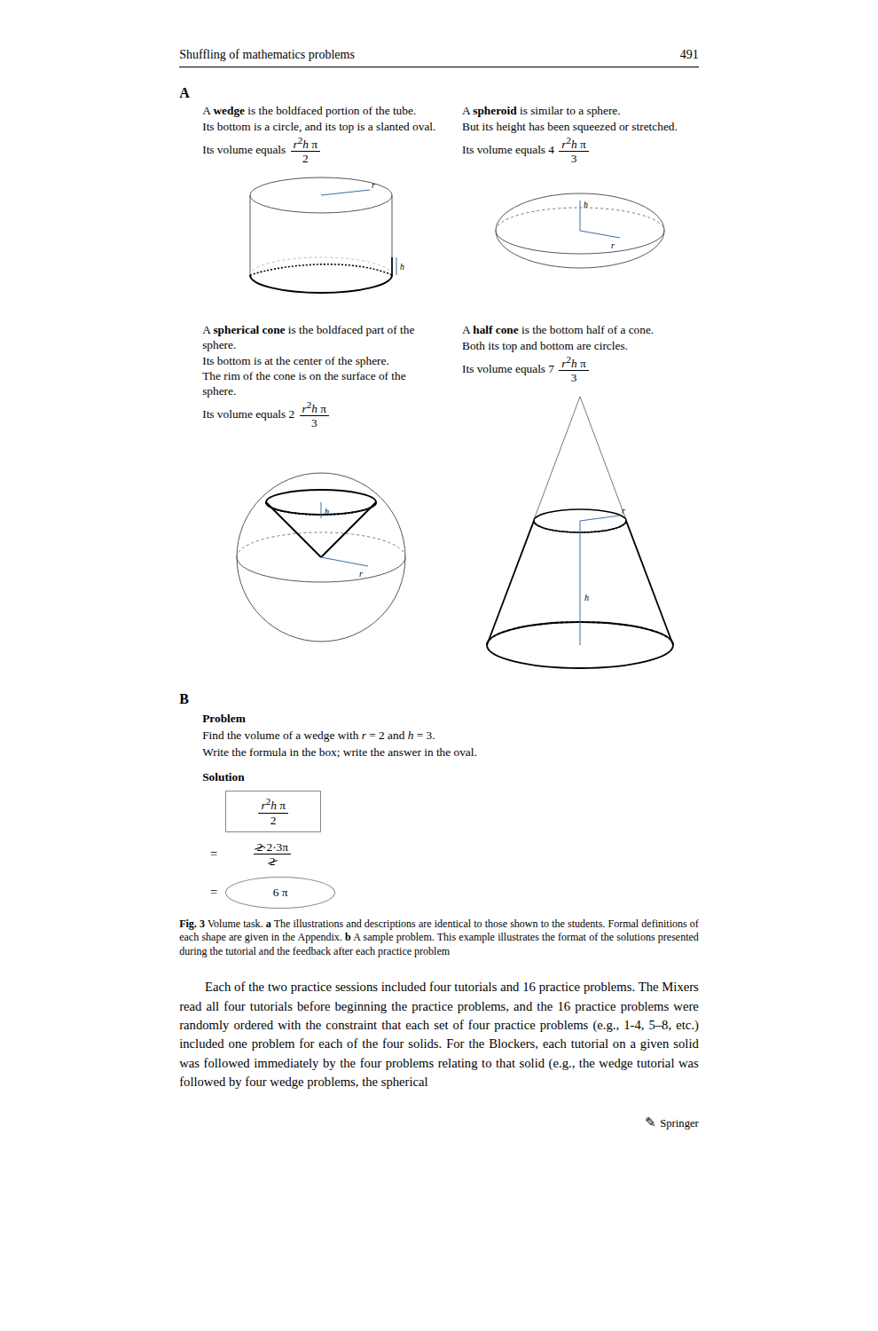Shuffling of mathematics problems 491
A
A wedge is the boldfaced portion of the tube.
Its bottom is a circle, and its top is a slanted oval.
Its volume equals r2h π 2
r h
A spheroid is similar to a sphere.
But its height has been squeezed or stretched.
Its volume equals 4 r2h π 3
h r
A spherical cone is the boldfaced part of the sphere.
Its bottom is at the center of the sphere.
The rim of the cone is on the surface of the sphere.
Its volume equals 2 r2h π 3
h r
A half cone is the bottom half of a cone.
Both its top and bottom are circles.
Its volume equals 7 r2h π 3
r h
B
Problem
Find the volume of a wedge with r = 2 and h = 3.
Write the formula in the box; write the answer in the oval.
Solution
r2h π 2
=
2·2·3π 2
=
6 π
Fig. 3 Volume task. a The illustrations and descriptions are identical to those shown to the students. Formal definitions of each shape are given in the Appendix. b A sample problem. This example illustrates the format of the solutions presented during the tutorial and the feedback after each practice problem
Each of the two practice sessions included four tutorials and 16 practice problems. The Mixers read all four tutorials before beginning the practice problems, and the 16 practice problems were randomly ordered with the constraint that each set of four practice problems (e.g., 1-4, 5–8, etc.) included one problem for each of the four solids. For the Blockers, each tutorial on a given solid was followed immediately by the four problems relating to that solid (e.g., the wedge tutorial was followed by four wedge problems, the spherical
✎Springer